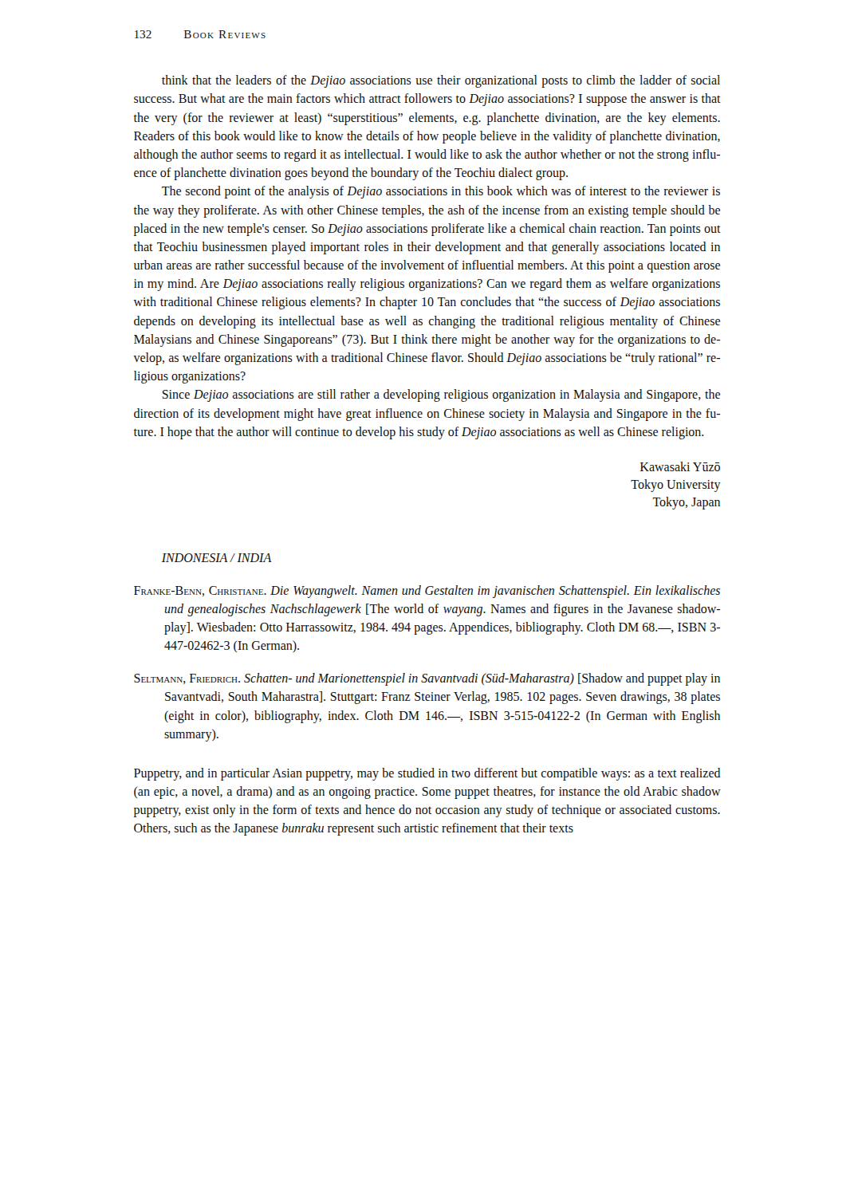132 Book Reviews
think that the leaders of the Dejiao associations use their organizational posts to climb the ladder of social success. But what are the main factors which attract followers to Dejiao associations? I suppose the answer is that the very (for the reviewer at least) “superstitious” elements, e.g. planchette divination, are the key elements. Readers of this book would like to know the details of how people believe in the validity of planchette divination, although the author seems to regard it as intellectual. I would like to ask the author whether or not the strong influence of planchette divination goes beyond the boundary of the Teochiu dialect group.
The second point of the analysis of Dejiao associations in this book which was of interest to the reviewer is the way they proliferate. As with other Chinese temples, the ash of the incense from an existing temple should be placed in the new temple's censer. So Dejiao associations proliferate like a chemical chain reaction. Tan points out that Teochiu businessmen played important roles in their development and that generally associations located in urban areas are rather successful because of the involvement of influential members. At this point a question arose in my mind. Are Dejiao associations really religious organizations? Can we regard them as welfare organizations with traditional Chinese religious elements? In chapter 10 Tan concludes that “the success of Dejiao associations depends on developing its intellectual base as well as changing the traditional religious mentality of Chinese Malaysians and Chinese Singaporeans” (73). But I think there might be another way for the organizations to develop, as welfare organizations with a traditional Chinese flavor. Should Dejiao associations be “truly rational” religious organizations?
Since Dejiao associations are still rather a developing religious organization in Malaysia and Singapore, the direction of its development might have great influence on Chinese society in Malaysia and Singapore in the future. I hope that the author will continue to develop his study of Dejiao associations as well as Chinese religion.
Kawasaki Yūzō Tokyo University Tokyo, Japan
INDONESIA / INDIA
Franke-Benn, Christiane. Die Wayangwelt. Namen und Gestalten im javanischen Schattenspiel. Ein lexikalisches und genealogisches Nachschlagewerk [The world of wayang. Names and figures in the Javanese shadowplay]. Wiesbaden: Otto Harrassowitz, 1984. 494 pages. Appendices, bibliography. Cloth DM 68.—, ISBN 3-447-02462-3 (In German).
Seltmann, Friedrich. Schatten- und Marionettenspiel in Savantvadi (Süd-Maharastra) [Shadow and puppet play in Savantvadi, South Maharastra]. Stuttgart: Franz Steiner Verlag, 1985. 102 pages. Seven drawings, 38 plates (eight in color), bibliography, index. Cloth DM 146.—, ISBN 3-515-04122-2 (In German with English summary).
Puppetry, and in particular Asian puppetry, may be studied in two different but compatible ways: as a text realized (an epic, a novel, a drama) and as an ongoing practice. Some puppet theatres, for instance the old Arabic shadow puppetry, exist only in the form of texts and hence do not occasion any study of technique or associated customs. Others, such as the Japanese bunraku represent such artistic refinement that their texts